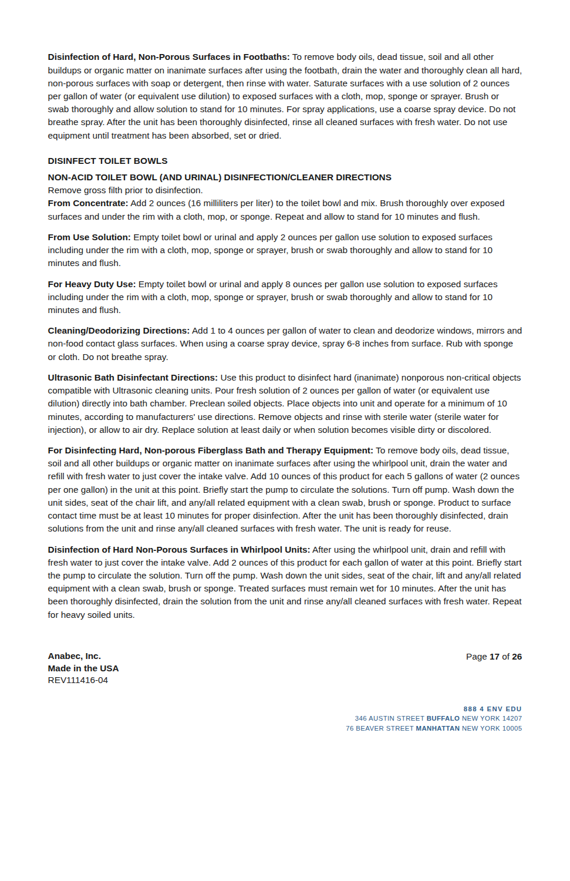Disinfection of Hard, Non-Porous Surfaces in Footbaths: To remove body oils, dead tissue, soil and all other buildups or organic matter on inanimate surfaces after using the footbath, drain the water and thoroughly clean all hard, non-porous surfaces with soap or detergent, then rinse with water. Saturate surfaces with a use solution of 2 ounces per gallon of water (or equivalent use dilution) to exposed surfaces with a cloth, mop, sponge or sprayer. Brush or swab thoroughly and allow solution to stand for 10 minutes. For spray applications, use a coarse spray device. Do not breathe spray. After the unit has been thoroughly disinfected, rinse all cleaned surfaces with fresh water. Do not use equipment until treatment has been absorbed, set or dried.
DISINFECT TOILET BOWLS
NON-ACID TOILET BOWL (AND URINAL) DISINFECTION/CLEANER DIRECTIONS
Remove gross filth prior to disinfection.
From Concentrate: Add 2 ounces (16 milliliters per liter) to the toilet bowl and mix. Brush thoroughly over exposed surfaces and under the rim with a cloth, mop, or sponge. Repeat and allow to stand for 10 minutes and flush.
From Use Solution: Empty toilet bowl or urinal and apply 2 ounces per gallon use solution to exposed surfaces including under the rim with a cloth, mop, sponge or sprayer, brush or swab thoroughly and allow to stand for 10 minutes and flush.
For Heavy Duty Use: Empty toilet bowl or urinal and apply 8 ounces per gallon use solution to exposed surfaces including under the rim with a cloth, mop, sponge or sprayer, brush or swab thoroughly and allow to stand for 10 minutes and flush.
Cleaning/Deodorizing Directions: Add 1 to 4 ounces per gallon of water to clean and deodorize windows, mirrors and non-food contact glass surfaces. When using a coarse spray device, spray 6-8 inches from surface. Rub with sponge or cloth. Do not breathe spray.
Ultrasonic Bath Disinfectant Directions: Use this product to disinfect hard (inanimate) nonporous non-critical objects compatible with Ultrasonic cleaning units. Pour fresh solution of 2 ounces per gallon of water (or equivalent use dilution) directly into bath chamber. Preclean soiled objects. Place objects into unit and operate for a minimum of 10 minutes, according to manufacturers' use directions. Remove objects and rinse with sterile water (sterile water for injection), or allow to air dry. Replace solution at least daily or when solution becomes visible dirty or discolored.
For Disinfecting Hard, Non-porous Fiberglass Bath and Therapy Equipment: To remove body oils, dead tissue, soil and all other buildups or organic matter on inanimate surfaces after using the whirlpool unit, drain the water and refill with fresh water to just cover the intake valve. Add 10 ounces of this product for each 5 gallons of water (2 ounces per one gallon) in the unit at this point. Briefly start the pump to circulate the solutions. Turn off pump. Wash down the unit sides, seat of the chair lift, and any/all related equipment with a clean swab, brush or sponge. Product to surface contact time must be at least 10 minutes for proper disinfection. After the unit has been thoroughly disinfected, drain solutions from the unit and rinse any/all cleaned surfaces with fresh water. The unit is ready for reuse.
Disinfection of Hard Non-Porous Surfaces in Whirlpool Units: After using the whirlpool unit, drain and refill with fresh water to just cover the intake valve. Add 2 ounces of this product for each gallon of water at this point. Briefly start the pump to circulate the solution. Turn off the pump. Wash down the unit sides, seat of the chair, lift and any/all related equipment with a clean swab, brush or sponge. Treated surfaces must remain wet for 10 minutes. After the unit has been thoroughly disinfected, drain the solution from the unit and rinse any/all cleaned surfaces with fresh water. Repeat for heavy soiled units.
Anabec, Inc.
Made in the USA
REV111416-04
Page 17 of 26
888 4 ENV EDU
346 AUSTIN STREET BUFFALO NEW YORK 14207
76 BEAVER STREET MANHATTAN NEW YORK 10005